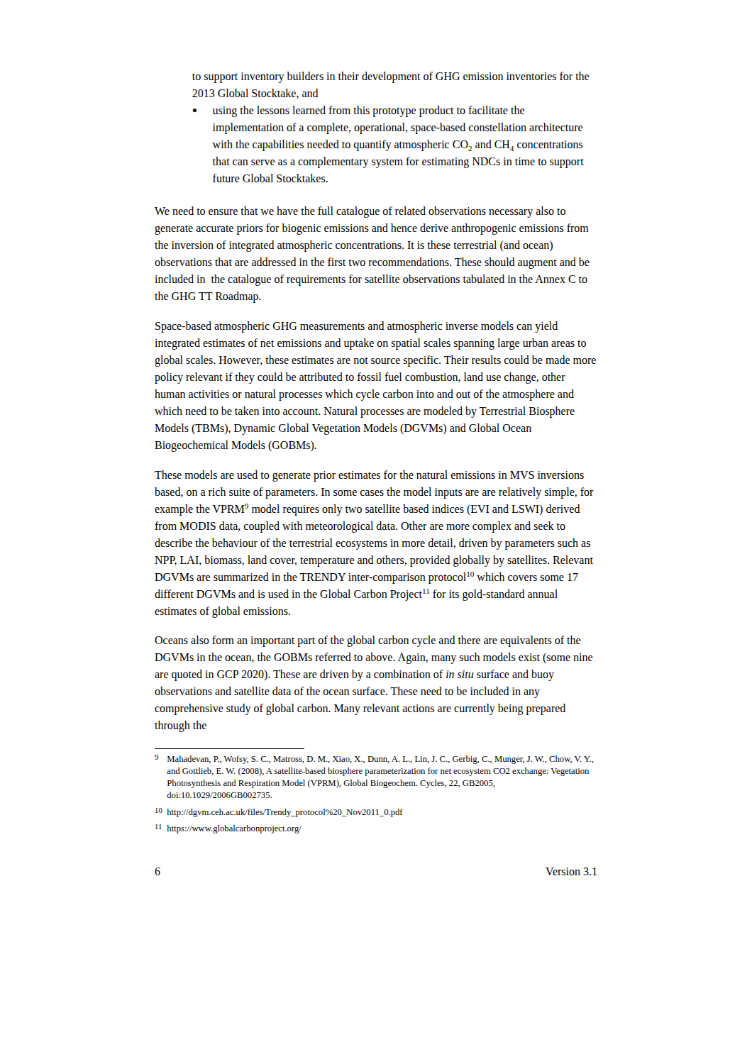to support inventory builders in their development of GHG emission inventories for the 2013 Global Stocktake, and
using the lessons learned from this prototype product to facilitate the implementation of a complete, operational, space-based constellation architecture with the capabilities needed to quantify atmospheric CO2 and CH4 concentrations that can serve as a complementary system for estimating NDCs in time to support future Global Stocktakes.
We need to ensure that we have the full catalogue of related observations necessary also to generate accurate priors for biogenic emissions and hence derive anthropogenic emissions from the inversion of integrated atmospheric concentrations. It is these terrestrial (and ocean) observations that are addressed in the first two recommendations. These should augment and be included in the catalogue of requirements for satellite observations tabulated in the Annex C to the GHG TT Roadmap.
Space-based atmospheric GHG measurements and atmospheric inverse models can yield integrated estimates of net emissions and uptake on spatial scales spanning large urban areas to global scales. However, these estimates are not source specific. Their results could be made more policy relevant if they could be attributed to fossil fuel combustion, land use change, other human activities or natural processes which cycle carbon into and out of the atmosphere and which need to be taken into account. Natural processes are modeled by Terrestrial Biosphere Models (TBMs), Dynamic Global Vegetation Models (DGVMs) and Global Ocean Biogeochemical Models (GOBMs).
These models are used to generate prior estimates for the natural emissions in MVS inversions based, on a rich suite of parameters. In some cases the model inputs are are relatively simple, for example the VPRM9 model requires only two satellite based indices (EVI and LSWI) derived from MODIS data, coupled with meteorological data. Other are more complex and seek to describe the behaviour of the terrestrial ecosystems in more detail, driven by parameters such as NPP, LAI, biomass, land cover, temperature and others, provided globally by satellites. Relevant DGVMs are summarized in the TRENDY inter-comparison protocol10 which covers some 17 different DGVMs and is used in the Global Carbon Project11 for its gold-standard annual estimates of global emissions.
Oceans also form an important part of the global carbon cycle and there are equivalents of the DGVMs in the ocean, the GOBMs referred to above. Again, many such models exist (some nine are quoted in GCP 2020). These are driven by a combination of in situ surface and buoy observations and satellite data of the ocean surface. These need to be included in any comprehensive study of global carbon. Many relevant actions are currently being prepared through the
9 Mahadevan, P., Wofsy, S. C., Matross, D. M., Xiao, X., Dunn, A. L., Lin, J. C., Gerbig, C., Munger, J. W., Chow, V. Y., and Gottlieb, E. W. (2008), A satellite-based biosphere parameterization for net ecosystem CO2 exchange: Vegetation Photosynthesis and Respiration Model (VPRM), Global Biogeochem. Cycles, 22, GB2005, doi:10.1029/2006GB002735.
10 http://dgvm.ceh.ac.uk/files/Trendy_protocol%20_Nov2011_0.pdf
11 https://www.globalcarbonproject.org/
6
Version 3.1